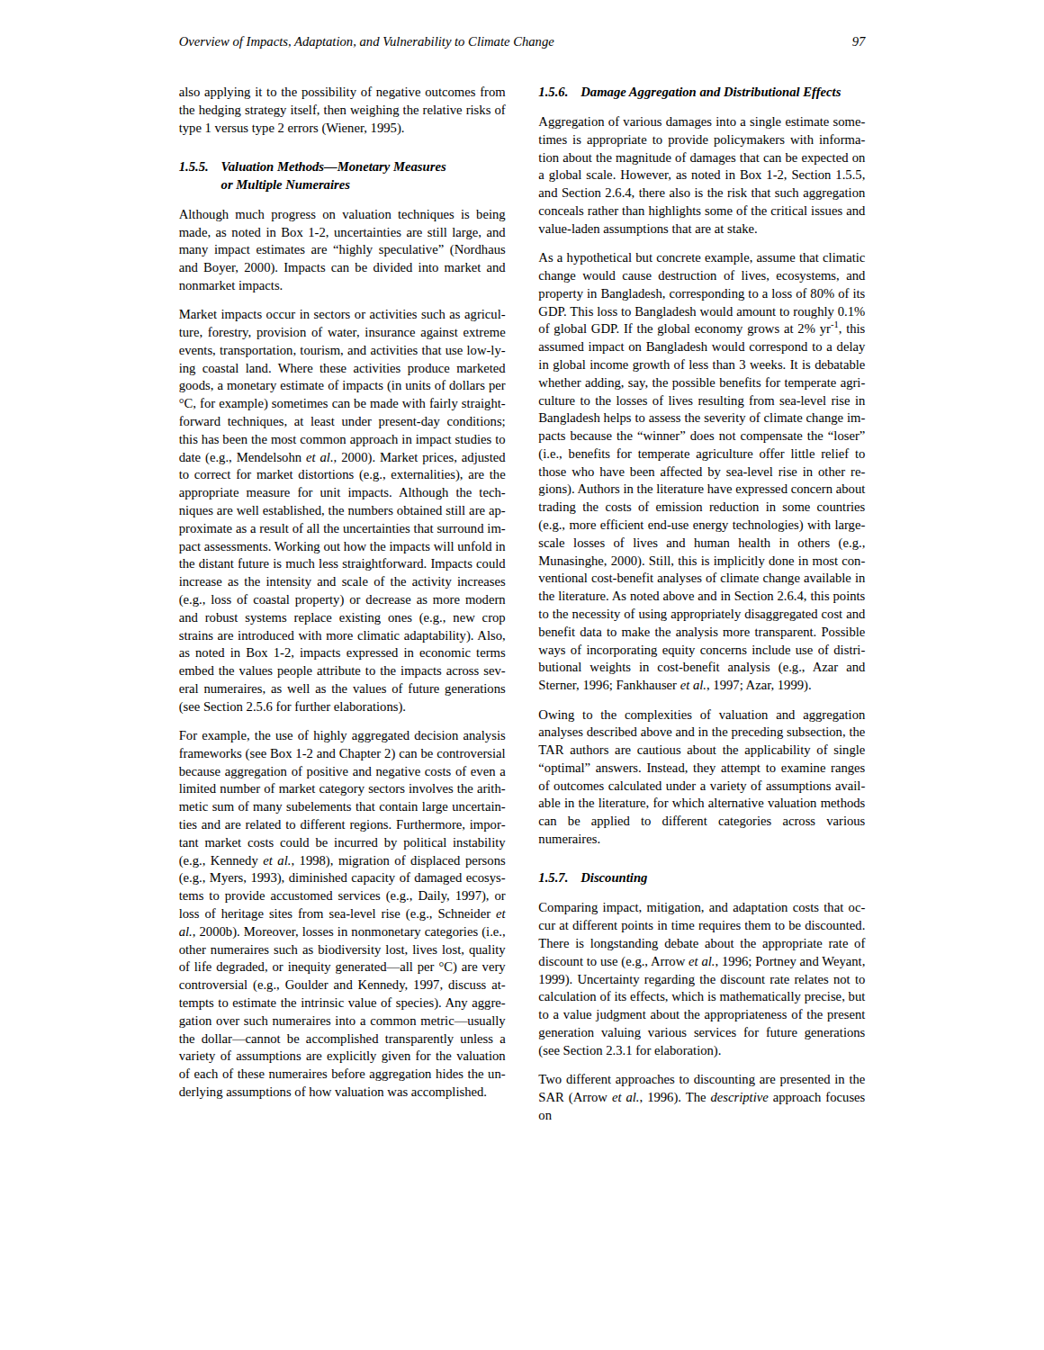Overview of Impacts, Adaptation, and Vulnerability to Climate Change 97
also applying it to the possibility of negative outcomes from the hedging strategy itself, then weighing the relative risks of type 1 versus type 2 errors (Wiener, 1995).
1.5.5. Valuation Methods—Monetary Measuresor Multiple Numeraires
Although much progress on valuation techniques is being made, as noted in Box 1-2, uncertainties are still large, and many impact estimates are “highly speculative” (Nordhaus and Boyer, 2000). Impacts can be divided into market and nonmarket impacts.
Market impacts occur in sectors or activities such as agriculture, forestry, provision of water, insurance against extreme events, transportation, tourism, and activities that use low-lying coastal land. Where these activities produce marketed goods, a monetary estimate of impacts (in units of dollars per °C, for example) sometimes can be made with fairly straightforward techniques, at least under present-day conditions; this has been the most common approach in impact studies to date (e.g., Mendelsohn et al., 2000). Market prices, adjusted to correct for market distortions (e.g., externalities), are the appropriate measure for unit impacts. Although the techniques are well established, the numbers obtained still are approximate as a result of all the uncertainties that surround impact assessments. Working out how the impacts will unfold in the distant future is much less straightforward. Impacts could increase as the intensity and scale of the activity increases (e.g., loss of coastal property) or decrease as more modern and robust systems replace existing ones (e.g., new crop strains are introduced with more climatic adaptability). Also, as noted in Box 1-2, impacts expressed in economic terms embed the values people attribute to the impacts across several numeraires, as well as the values of future generations (see Section 2.5.6 for further elaborations).
For example, the use of highly aggregated decision analysis frameworks (see Box 1-2 and Chapter 2) can be controversial because aggregation of positive and negative costs of even a limited number of market category sectors involves the arithmetic sum of many subelements that contain large uncertainties and are related to different regions. Furthermore, important market costs could be incurred by political instability (e.g., Kennedy et al., 1998), migration of displaced persons (e.g., Myers, 1993), diminished capacity of damaged ecosystems to provide accustomed services (e.g., Daily, 1997), or loss of heritage sites from sea-level rise (e.g., Schneider et al., 2000b). Moreover, losses in nonmonetary categories (i.e., other numeraires such as biodiversity lost, lives lost, quality of life degraded, or inequity generated—all per °C) are very controversial (e.g., Goulder and Kennedy, 1997, discuss attempts to estimate the intrinsic value of species). Any aggregation over such numeraires into a common metric—usually the dollar—cannot be accomplished transparently unless a variety of assumptions are explicitly given for the valuation of each of these numeraires before aggregation hides the underlying assumptions of how valuation was accomplished.
1.5.6. Damage Aggregation and Distributional Effects
Aggregation of various damages into a single estimate sometimes is appropriate to provide policymakers with information about the magnitude of damages that can be expected on a global scale. However, as noted in Box 1-2, Section 1.5.5, and Section 2.6.4, there also is the risk that such aggregation conceals rather than highlights some of the critical issues and value-laden assumptions that are at stake.
As a hypothetical but concrete example, assume that climatic change would cause destruction of lives, ecosystems, and property in Bangladesh, corresponding to a loss of 80% of its GDP. This loss to Bangladesh would amount to roughly 0.1% of global GDP. If the global economy grows at 2% yr-1, this assumed impact on Bangladesh would correspond to a delay in global income growth of less than 3 weeks. It is debatable whether adding, say, the possible benefits for temperate agriculture to the losses of lives resulting from sea-level rise in Bangladesh helps to assess the severity of climate change impacts because the “winner” does not compensate the “loser” (i.e., benefits for temperate agriculture offer little relief to those who have been affected by sea-level rise in other regions). Authors in the literature have expressed concern about trading the costs of emission reduction in some countries (e.g., more efficient end-use energy technologies) with large-scale losses of lives and human health in others (e.g., Munasinghe, 2000). Still, this is implicitly done in most conventional cost-benefit analyses of climate change available in the literature. As noted above and in Section 2.6.4, this points to the necessity of using appropriately disaggregated cost and benefit data to make the analysis more transparent. Possible ways of incorporating equity concerns include use of distributional weights in cost-benefit analysis (e.g., Azar and Sterner, 1996; Fankhauser et al., 1997; Azar, 1999).
Owing to the complexities of valuation and aggregation analyses described above and in the preceding subsection, the TAR authors are cautious about the applicability of single “optimal” answers. Instead, they attempt to examine ranges of outcomes calculated under a variety of assumptions available in the literature, for which alternative valuation methods can be applied to different categories across various numeraires.
1.5.7. Discounting
Comparing impact, mitigation, and adaptation costs that occur at different points in time requires them to be discounted. There is longstanding debate about the appropriate rate of discount to use (e.g., Arrow et al., 1996; Portney and Weyant, 1999). Uncertainty regarding the discount rate relates not to calculation of its effects, which is mathematically precise, but to a value judgment about the appropriateness of the present generation valuing various services for future generations (see Section 2.3.1 for elaboration).
Two different approaches to discounting are presented in the SAR (Arrow et al., 1996). The descriptive approach focuses on